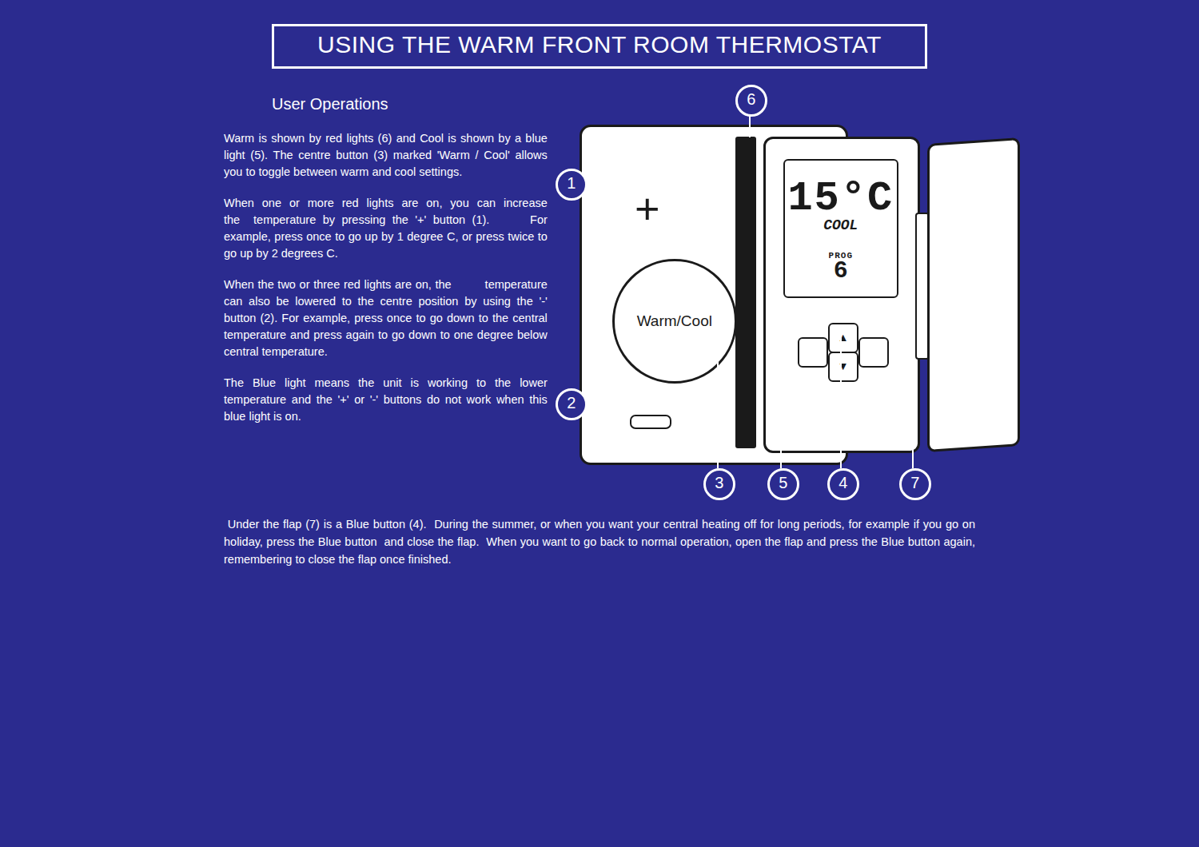Using the Warm Front Room Thermostat
User Operations
Warm is shown by red lights (6) and Cool is shown by a blue light (5). The centre button (3) marked 'Warm / Cool' allows you to toggle between warm and cool settings.
When one or more red lights are on, you can increase the temperature by pressing the '+' button (1). For example, press once to go up by 1 degree C, or press twice to go up by 2 degrees C.
When the two or three red lights are on, the temperature can also be lowered to the centre position by using the '-' button (2). For example, press once to go down to the central temperature and press again to go down to one degree below central temperature.
The Blue light means the unit is working to the lower temperature and the '+' or '-' buttons do not work when this blue light is on.
+
Warm/Cool
15°C
COOL
PROG
6
▲
▼
1
2
3
5
4
6
7
Under the flap (7) is a Blue button (4). During the summer, or when you want your central heating off for long periods, for example if you go on holiday, press the Blue button and close the flap. When you want to go back to normal operation, open the flap and press the Blue button again, remembering to close the flap once finished.